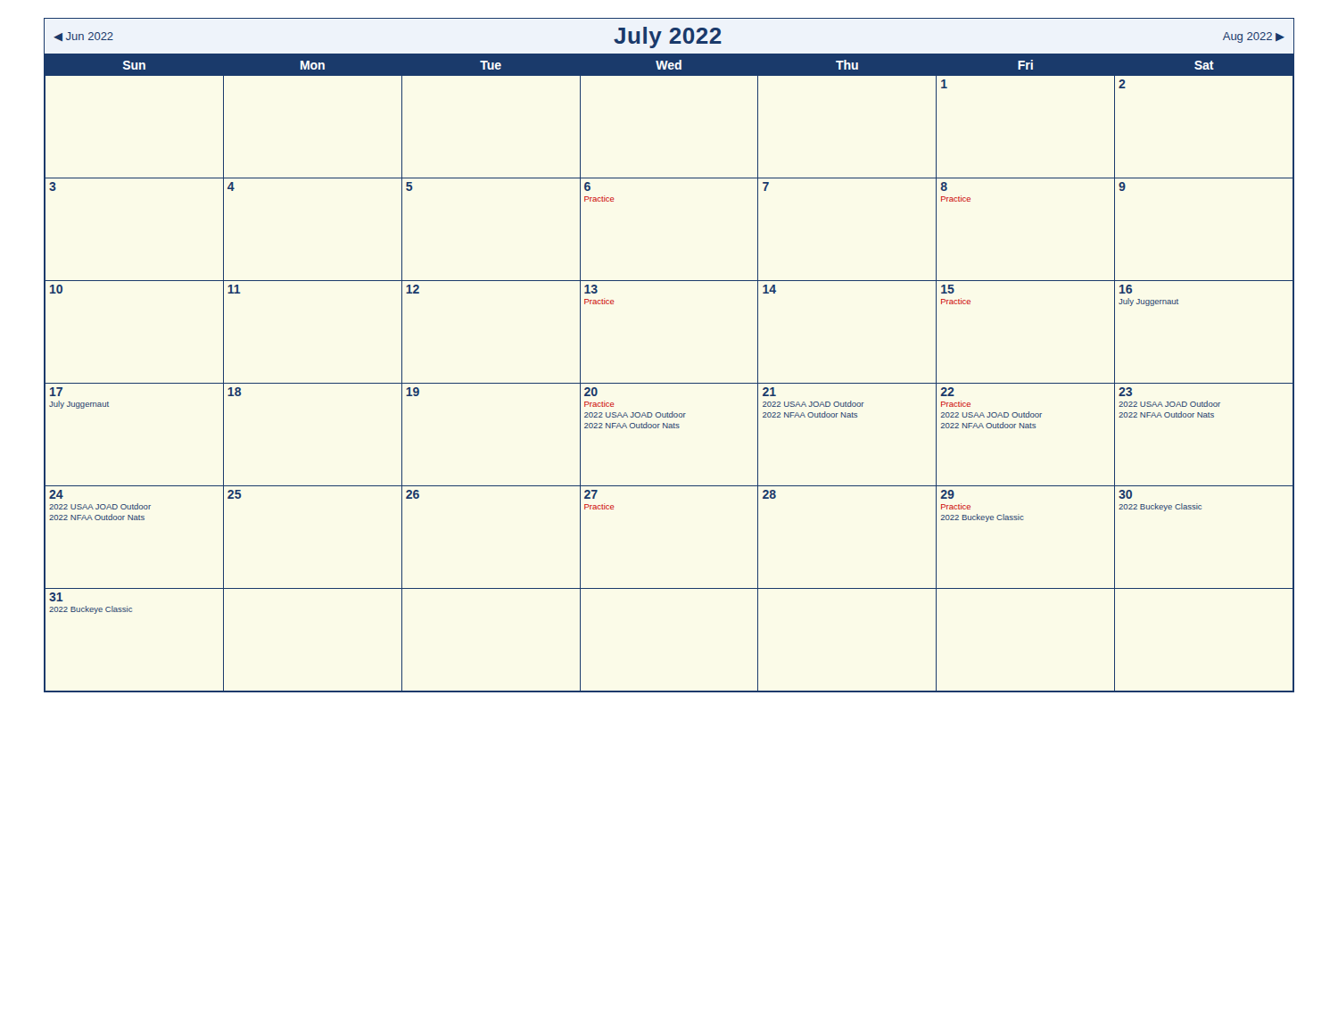◀ Jun 2022
July 2022
Aug 2022 ▶
| Sun | Mon | Tue | Wed | Thu | Fri | Sat |
| --- | --- | --- | --- | --- | --- | --- |
| | | | | | 1 | 2 |
| 3 | 4 | 5 | 6 Practice | 7 | 8 Practice | 9 |
| 10 | 11 | 12 | 13 Practice | 14 | 15 Practice | 16 July Juggernaut |
| 17 July Juggernaut | 18 | 19 | 20 Practice 2022 USAA JOAD Outdoor 2022 NFAA Outdoor Nats | 21 2022 USAA JOAD Outdoor 2022 NFAA Outdoor Nats | 22 Practice 2022 USAA JOAD Outdoor 2022 NFAA Outdoor Nats | 23 2022 USAA JOAD Outdoor 2022 NFAA Outdoor Nats |
| 24 2022 USAA JOAD Outdoor 2022 NFAA Outdoor Nats | 25 | 26 | 27 Practice | 28 | 29 Practice 2022 Buckeye Classic | 30 2022 Buckeye Classic |
| 31 2022 Buckeye Classic | | | | | | |